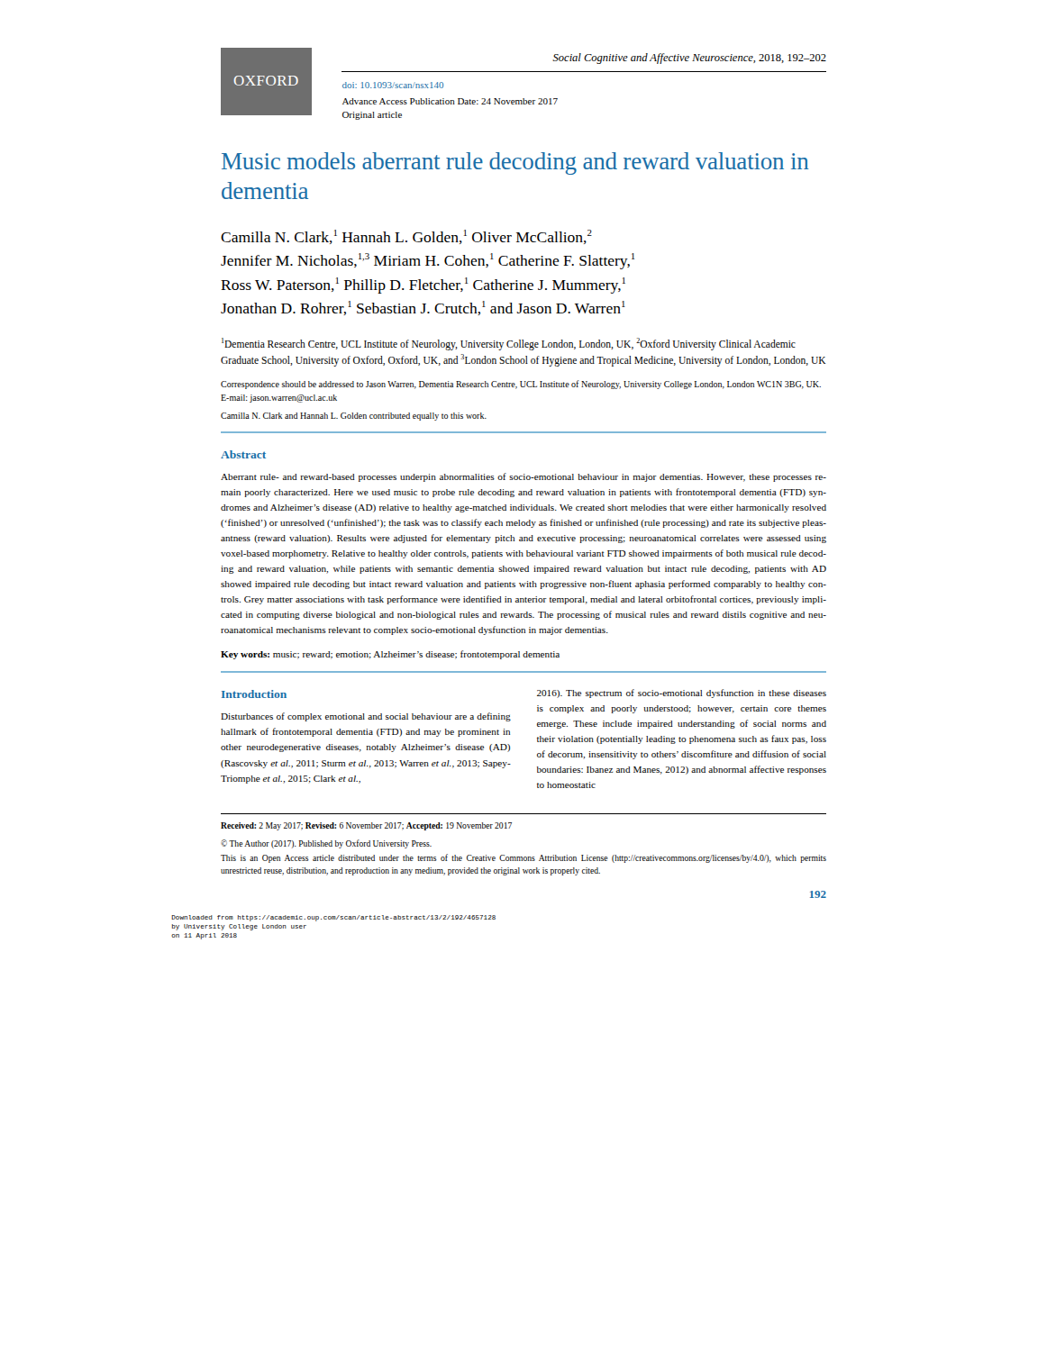OXFORD
Social Cognitive and Affective Neuroscience, 2018, 192–202
doi: 10.1093/scan/nsx140
Advance Access Publication Date: 24 November 2017
Original article
Music models aberrant rule decoding and reward valuation in dementia
Camilla N. Clark,1 Hannah L. Golden,1 Oliver McCallion,2
Jennifer M. Nicholas,1,3 Miriam H. Cohen,1 Catherine F. Slattery,1
Ross W. Paterson,1 Phillip D. Fletcher,1 Catherine J. Mummery,1
Jonathan D. Rohrer,1 Sebastian J. Crutch,1 and Jason D. Warren1
1Dementia Research Centre, UCL Institute of Neurology, University College London, London, UK, 2Oxford University Clinical Academic Graduate School, University of Oxford, Oxford, UK, and 3London School of Hygiene and Tropical Medicine, University of London, London, UK
Correspondence should be addressed to Jason Warren, Dementia Research Centre, UCL Institute of Neurology, University College London, London WC1N 3BG, UK. E-mail: jason.warren@ucl.ac.uk
Camilla N. Clark and Hannah L. Golden contributed equally to this work.
Abstract
Aberrant rule- and reward-based processes underpin abnormalities of socio-emotional behaviour in major dementias. However, these processes remain poorly characterized. Here we used music to probe rule decoding and reward valuation in patients with frontotemporal dementia (FTD) syndromes and Alzheimer’s disease (AD) relative to healthy age-matched individuals. We created short melodies that were either harmonically resolved (‘finished’) or unresolved (‘unfinished’); the task was to classify each melody as finished or unfinished (rule processing) and rate its subjective pleasantness (reward valuation). Results were adjusted for elementary pitch and executive processing; neuroanatomical correlates were assessed using voxel-based morphometry. Relative to healthy older controls, patients with behavioural variant FTD showed impairments of both musical rule decoding and reward valuation, while patients with semantic dementia showed impaired reward valuation but intact rule decoding, patients with AD showed impaired rule decoding but intact reward valuation and patients with progressive non-fluent aphasia performed comparably to healthy controls. Grey matter associations with task performance were identified in anterior temporal, medial and lateral orbitofrontal cortices, previously implicated in computing diverse biological and non-biological rules and rewards. The processing of musical rules and reward distils cognitive and neuroanatomical mechanisms relevant to complex socio-emotional dysfunction in major dementias.
Key words: music; reward; emotion; Alzheimer’s disease; frontotemporal dementia
Introduction
Disturbances of complex emotional and social behaviour are a defining hallmark of frontotemporal dementia (FTD) and may be prominent in other neurodegenerative diseases, notably Alzheimer’s disease (AD) (Rascovsky et al., 2011; Sturm et al., 2013; Warren et al., 2013; Sapey-Triomphe et al., 2015; Clark et al.,
2016). The spectrum of socio-emotional dysfunction in these diseases is complex and poorly understood; however, certain core themes emerge. These include impaired understanding of social norms and their violation (potentially leading to phenomena such as faux pas, loss of decorum, insensitivity to others’ discomfiture and diffusion of social boundaries: Ibanez and Manes, 2012) and abnormal affective responses to homeostatic
Received: 2 May 2017; Revised: 6 November 2017; Accepted: 19 November 2017
© The Author (2017). Published by Oxford University Press.
This is an Open Access article distributed under the terms of the Creative Commons Attribution License (http://creativecommons.org/licenses/by/4.0/), which permits unrestricted reuse, distribution, and reproduction in any medium, provided the original work is properly cited.
192
Downloaded from https://academic.oup.com/scan/article-abstract/13/2/192/4657128 by University College London user on 11 April 2018